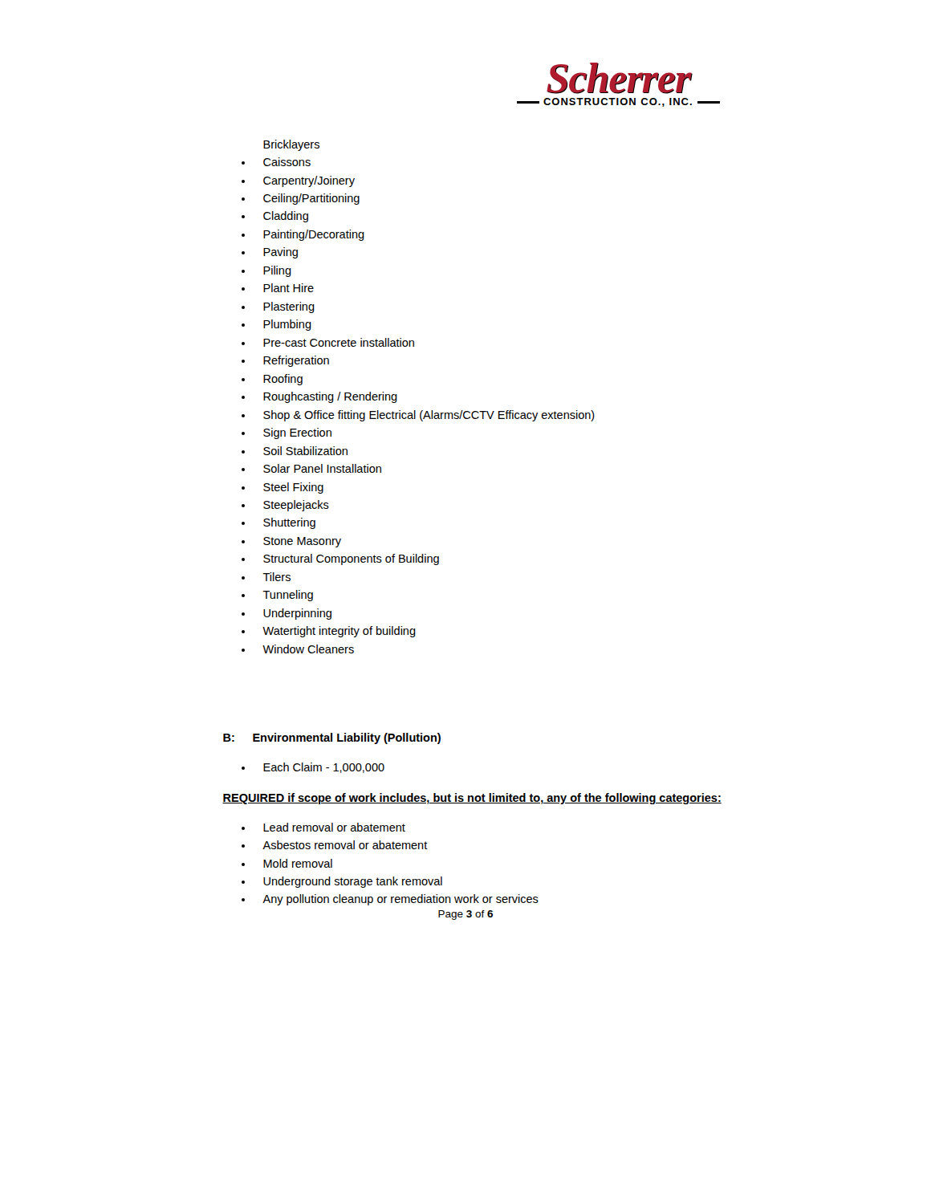Scherrer CONSTRUCTION CO., INC.
Bricklayers
Caissons
Carpentry/Joinery
Ceiling/Partitioning
Cladding
Painting/Decorating
Paving
Piling
Plant Hire
Plastering
Plumbing
Pre-cast Concrete installation
Refrigeration
Roofing
Roughcasting / Rendering
Shop & Office fitting Electrical (Alarms/CCTV Efficacy extension)
Sign Erection
Soil Stabilization
Solar Panel Installation
Steel Fixing
Steeplejacks
Shuttering
Stone Masonry
Structural Components of Building
Tilers
Tunneling
Underpinning
Watertight integrity of building
Window Cleaners
B: Environmental Liability (Pollution)
Each Claim - 1,000,000
REQUIRED if scope of work includes, but is not limited to, any of the following categories:
Lead removal or abatement
Asbestos removal or abatement
Mold removal
Underground storage tank removal
Any pollution cleanup or remediation work or services
Page 3 of 6